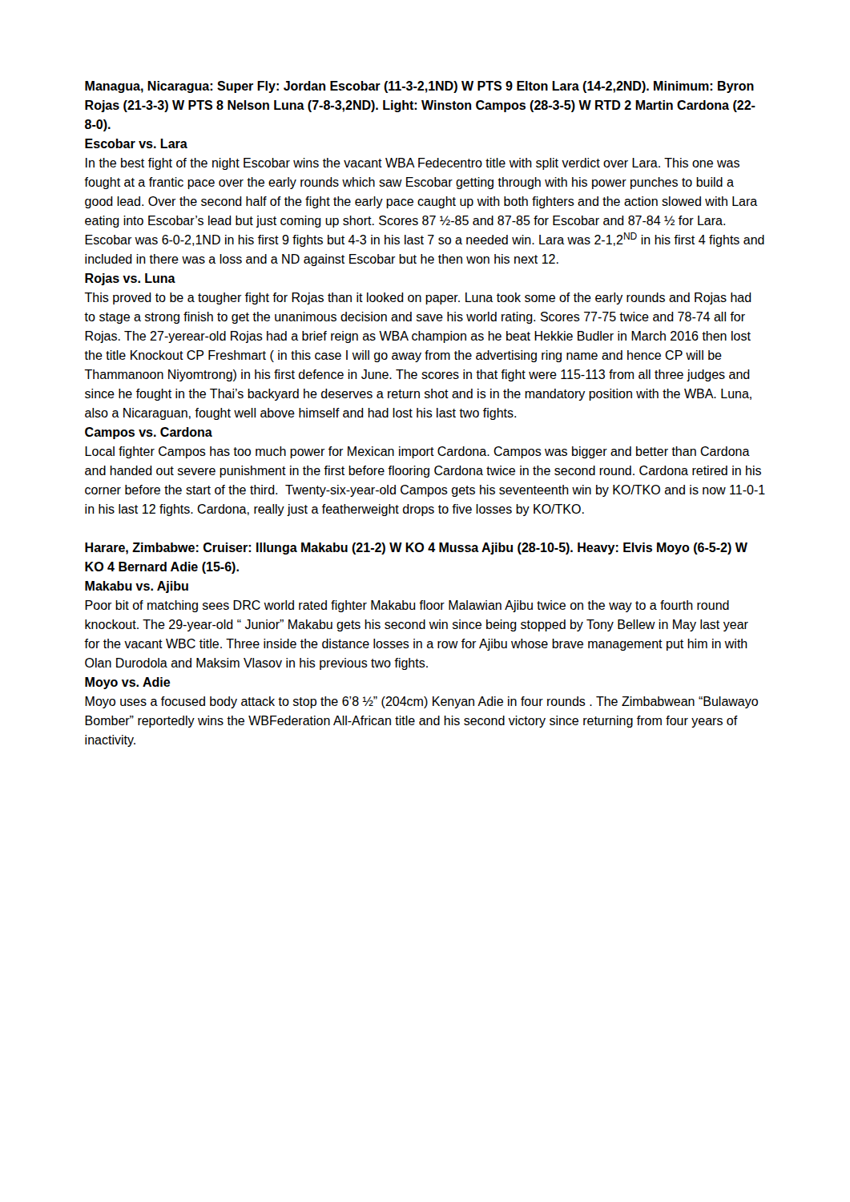Managua, Nicaragua: Super Fly: Jordan Escobar (11-3-2,1ND) W PTS 9 Elton Lara (14-2,2ND). Minimum: Byron Rojas (21-3-3) W PTS 8 Nelson Luna (7-8-3,2ND). Light: Winston Campos (28-3-5) W RTD 2 Martin Cardona (22-8-0).
Escobar vs. Lara
In the best fight of the night Escobar wins the vacant WBA Fedecentro title with split verdict over Lara. This one was fought at a frantic pace over the early rounds which saw Escobar getting through with his power punches to build a good lead. Over the second half of the fight the early pace caught up with both fighters and the action slowed with Lara eating into Escobar’s lead but just coming up short. Scores 87 ½-85 and 87-85 for Escobar and 87-84 ½ for Lara. Escobar was 6-0-2,1ND in his first 9 fights but 4-3 in his last 7 so a needed win. Lara was 2-1,2ND in his first 4 fights and included in there was a loss and a ND against Escobar but he then won his next 12.
Rojas vs. Luna
This proved to be a tougher fight for Rojas than it looked on paper. Luna took some of the early rounds and Rojas had to stage a strong finish to get the unanimous decision and save his world rating. Scores 77-75 twice and 78-74 all for Rojas. The 27-yerear-old Rojas had a brief reign as WBA champion as he beat Hekkie Budler in March 2016 then lost the title Knockout CP Freshmart ( in this case I will go away from the advertising ring name and hence CP will be Thammanoon Niyomtrong) in his first defence in June. The scores in that fight were 115-113 from all three judges and since he fought in the Thai’s backyard he deserves a return shot and is in the mandatory position with the WBA. Luna, also a Nicaraguan, fought well above himself and had lost his last two fights.
Campos vs. Cardona
Local fighter Campos has too much power for Mexican import Cardona. Campos was bigger and better than Cardona and handed out severe punishment in the first before flooring Cardona twice in the second round. Cardona retired in his corner before the start of the third. Twenty-six-year-old Campos gets his seventeenth win by KO/TKO and is now 11-0-1 in his last 12 fights. Cardona, really just a featherweight drops to five losses by KO/TKO.
Harare, Zimbabwe: Cruiser: Illunga Makabu (21-2) W KO 4 Mussa Ajibu (28-10-5). Heavy: Elvis Moyo (6-5-2) W KO 4 Bernard Adie (15-6).
Makabu vs. Ajibu
Poor bit of matching sees DRC world rated fighter Makabu floor Malawian Ajibu twice on the way to a fourth round knockout. The 29-year-old “ Junior” Makabu gets his second win since being stopped by Tony Bellew in May last year for the vacant WBC title. Three inside the distance losses in a row for Ajibu whose brave management put him in with Olan Durodola and Maksim Vlasov in his previous two fights.
Moyo vs. Adie
Moyo uses a focused body attack to stop the 6’8 ½” (204cm) Kenyan Adie in four rounds . The Zimbabwean “Bulawayo Bomber” reportedly wins the WBFederation All-African title and his second victory since returning from four years of inactivity.